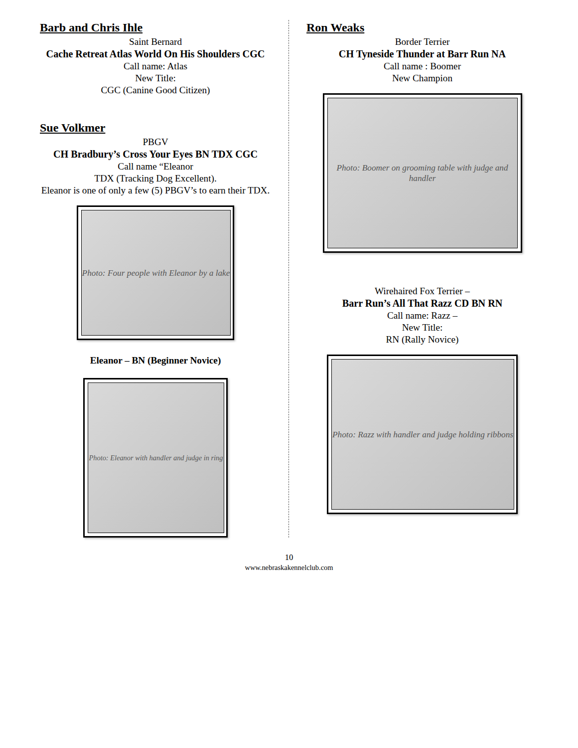Barb and Chris Ihle
Saint Bernard
Cache Retreat Atlas World On His Shoulders CGC
Call name: Atlas
New Title:
CGC (Canine Good Citizen)
Sue Volkmer
PBGV
CH Bradbury’s Cross Your Eyes BN TDX CGC
Call name “Eleanor
TDX (Tracking Dog Excellent).
Eleanor is one of only a few (5) PBGV’s to earn their TDX.
Photo: Four people with Eleanor by a lake
Eleanor – BN (Beginner Novice)
Photo: Eleanor with handler and judge in ring
Ron Weaks
Border Terrier
CH Tyneside Thunder at Barr Run NA
Call name : Boomer
New Champion
Photo: Boomer on grooming table with judge and handler
Wirehaired Fox Terrier –
Barr Run’s All That Razz CD BN RN
Call name: Razz –
New Title:
RN (Rally Novice)
Photo: Razz with handler and judge holding ribbons
10
www.nebraskakennelclub.com